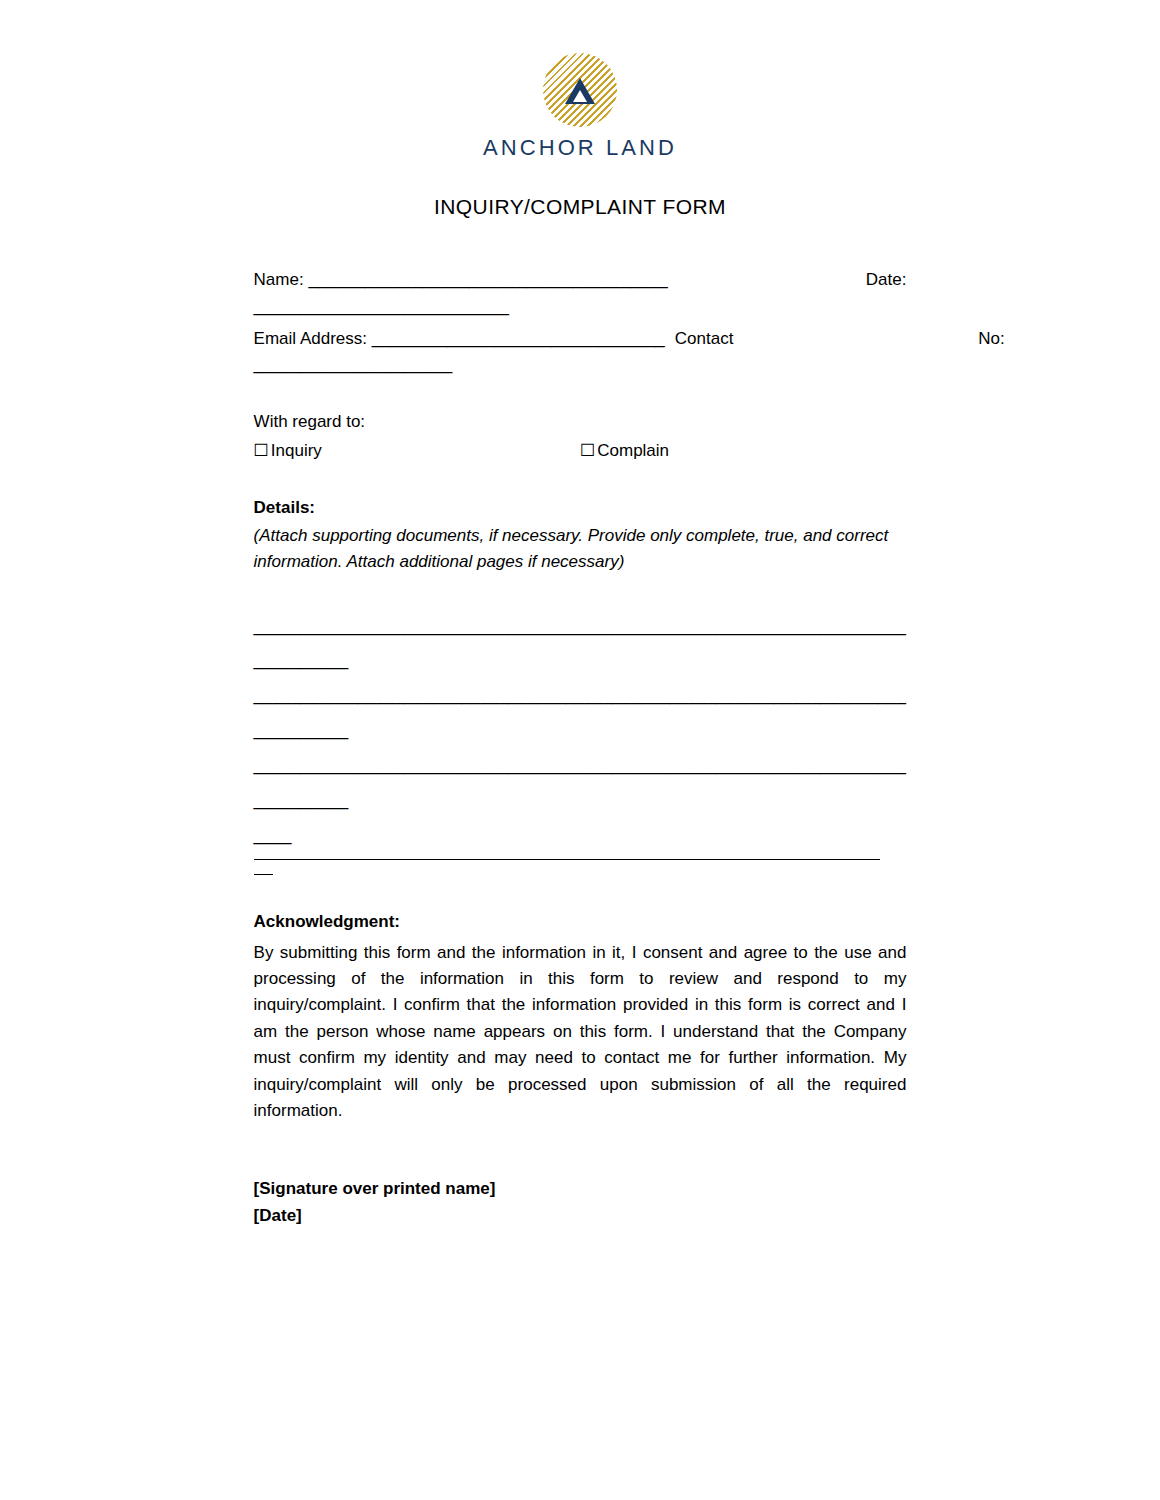ANCHOR LAND
INQUIRY/COMPLAINT FORM
Name: ______________________________________ Date:
___________________________
Email Address: _______________________________ Contact No:
_____________________
With regard to:
☐Inquiry
☐Complain
Details:
(Attach supporting documents, if necessary. Provide only complete, true, and correct information. Attach additional pages if necessary)
_______________________________________________________________________________ _______________________________________________________________________________ _______________________________________________________________________________ ____
Acknowledgment:
By submitting this form and the information in it, I consent and agree to the use and processing of the information in this form to review and respond to my inquiry/complaint. I confirm that the information provided in this form is correct and I am the person whose name appears on this form. I understand that the Company must confirm my identity and may need to contact me for further information. My inquiry/complaint will only be processed upon submission of all the required information.
[Signature over printed name]
[Date]